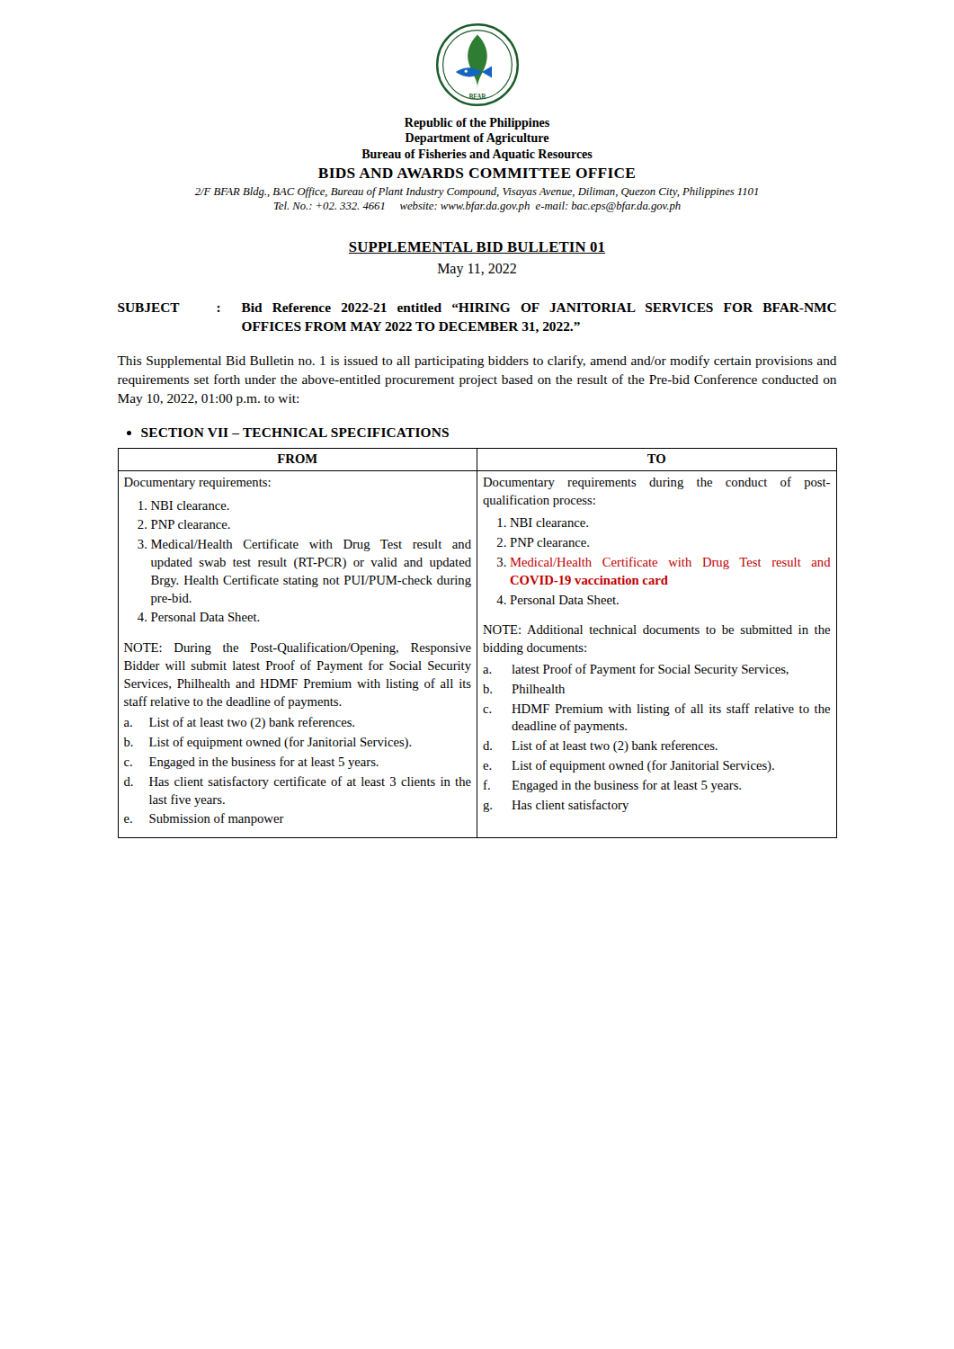BFAR
Republic of the Philippines
Department of Agriculture
Bureau of Fisheries and Aquatic Resources
BIDS AND AWARDS COMMITTEE OFFICE
2/F BFAR Bldg., BAC Office, Bureau of Plant Industry Compound, Visayas Avenue, Diliman, Quezon City, Philippines 1101
Tel. No.: +02. 332. 4661 website: www.bfar.da.gov.ph e-mail: bac.eps@bfar.da.gov.ph
SUPPLEMENTAL BID BULLETIN 01
May 11, 2022
| SUBJECT | : | Bid Reference 2022-21 entitled “HIRING OF JANITORIAL SERVICES FOR BFAR-NMC OFFICES FROM MAY 2022 TO DECEMBER 31, 2022.” |
This Supplemental Bid Bulletin no. 1 is issued to all participating bidders to clarify, amend and/or modify certain provisions and requirements set forth under the above-entitled procurement project based on the result of the Pre-bid Conference conducted on May 10, 2022, 01:00 p.m. to wit:
SECTION VII – TECHNICAL SPECIFICATIONS
| FROM | TO |
| --- | --- |
| Documentary requirements: NBI clearance. PNP clearance. Medical/Health Certificate with Drug Test result and updated swab test result (RT-PCR) or valid and updated Brgy. Health Certificate stating not PUI/PUM-check during pre-bid. Personal Data Sheet. NOTE: During the Post-Qualification/Opening, Responsive Bidder will submit latest Proof of Payment for Social Security Services, Philhealth and HDMF Premium with listing of all its staff relative to the deadline of payments. a. List of at least two (2) bank references. b. List of equipment owned (for Janitorial Services). c. Engaged in the business for at least 5 years. d. Has client satisfactory certificate of at least 3 clients in the last five years. e. Submission of manpower | Documentary requirements during the conduct of post-qualification process: NBI clearance. PNP clearance. Medical/Health Certificate with Drug Test result and COVID-19 vaccination card Personal Data Sheet. NOTE: Additional technical documents to be submitted in the bidding documents: a. latest Proof of Payment for Social Security Services, b. Philhealth c. HDMF Premium with listing of all its staff relative to the deadline of payments. d. List of at least two (2) bank references. e. List of equipment owned (for Janitorial Services). f. Engaged in the business for at least 5 years. g. Has client satisfactory |